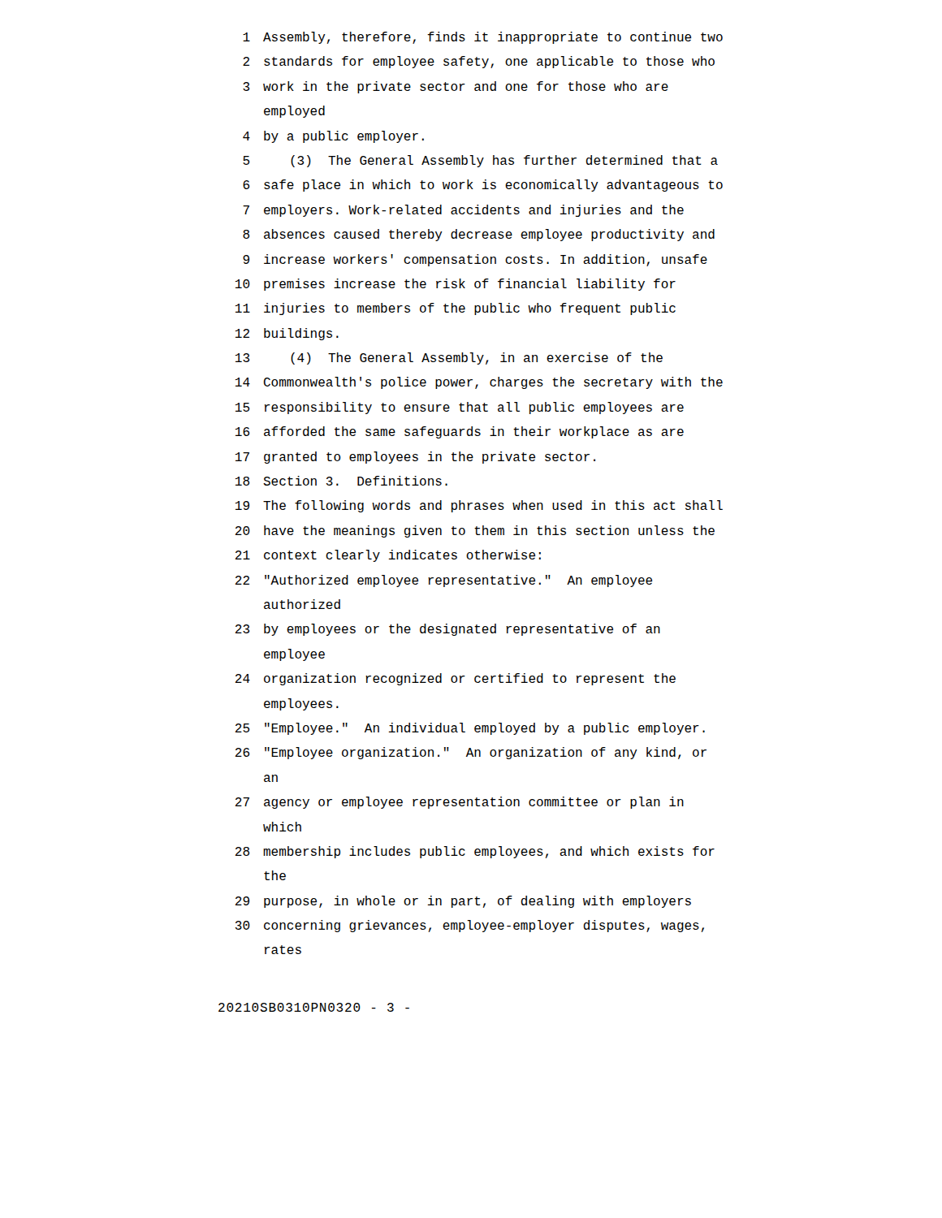Assembly, therefore, finds it inappropriate to continue two
standards for employee safety, one applicable to those who
work in the private sector and one for those who are employed
by a public employer.
(3) The General Assembly has further determined that a
safe place in which to work is economically advantageous to
employers. Work-related accidents and injuries and the
absences caused thereby decrease employee productivity and
increase workers' compensation costs. In addition, unsafe
premises increase the risk of financial liability for
injuries to members of the public who frequent public
buildings.
(4) The General Assembly, in an exercise of the
Commonwealth's police power, charges the secretary with the
responsibility to ensure that all public employees are
afforded the same safeguards in their workplace as are
granted to employees in the private sector.
Section 3. Definitions.
The following words and phrases when used in this act shall
have the meanings given to them in this section unless the
context clearly indicates otherwise:
"Authorized employee representative." An employee authorized
by employees or the designated representative of an employee
organization recognized or certified to represent the employees.
"Employee." An individual employed by a public employer.
"Employee organization." An organization of any kind, or an
agency or employee representation committee or plan in which
membership includes public employees, and which exists for the
purpose, in whole or in part, of dealing with employers
concerning grievances, employee-employer disputes, wages, rates
20210SB0310PN0320 - 3 -